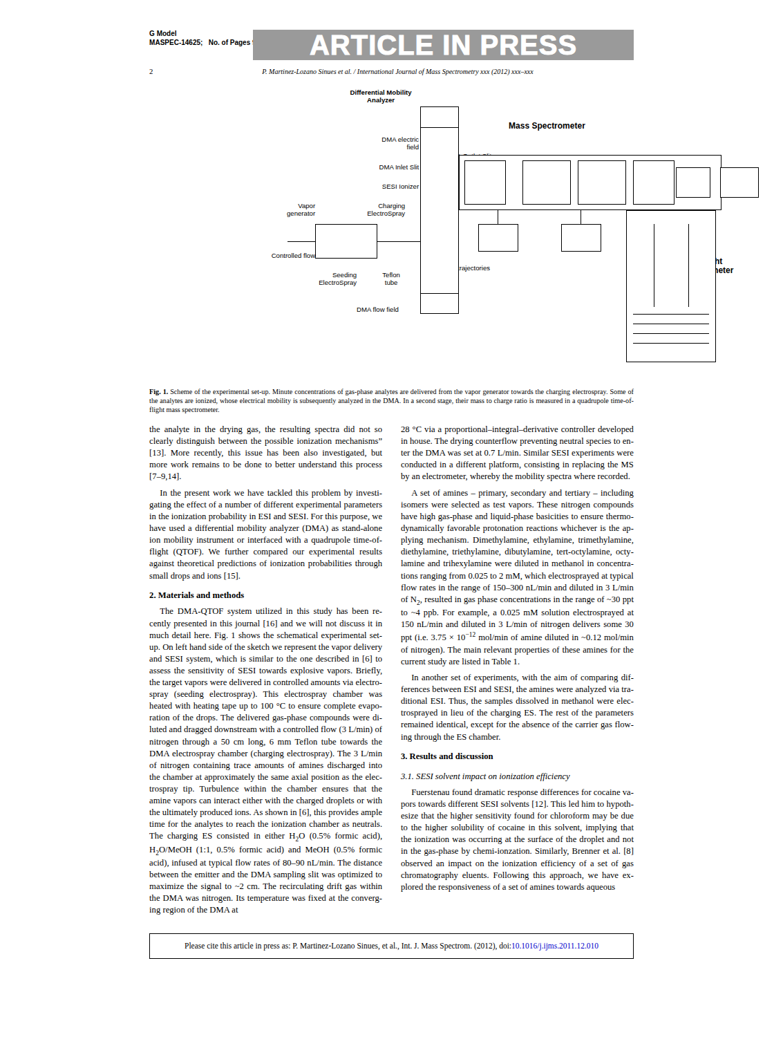G Model
MASPEC-14625; No. of Pages 9
ARTICLE IN PRESS
2
P. Martinez-Lozano Sinues et al. / International Journal of Mass Spectrometry xxx (2012) xxx–xxx
Differential Mobility
Analyzer
Mass Spectrometer
DMA electric
field
DMA Outlet Slit
DMA Inlet Slit
SESI Ionizer
Charging
ElectroSpray
Vapor
generator
Controlled flow
Seeding
ElectroSpray
Teflon
tube
Ion trajectories
DMA flow field
Q0
Q1
Q2
Ion
modulator
MCP
Detector
Turbo
Pump
Turbo
Pump
Turbo
Pump
Time of Flight
Mass Spectrometer
Ion Mirror
Fig. 1. Scheme of the experimental set-up. Minute concentrations of gas-phase analytes are delivered from the vapor generator towards the charging electrospray. Some of the analytes are ionized, whose electrical mobility is subsequently analyzed in the DMA. In a second stage, their mass to charge ratio is measured in a quadrupole time-of-flight mass spectrometer.
the analyte in the drying gas, the resulting spectra did not so clearly distinguish between the possible ionization mechanisms” [13]. More recently, this issue has been also investigated, but more work remains to be done to better understand this process [7–9,14].
In the present work we have tackled this problem by investigating the effect of a number of different experimental parameters in the ionization probability in ESI and SESI. For this purpose, we have used a differential mobility analyzer (DMA) as stand-alone ion mobility instrument or interfaced with a quadrupole time-of-flight (QTOF). We further compared our experimental results against theoretical predictions of ionization probabilities through small drops and ions [15].
2. Materials and methods
The DMA-QTOF system utilized in this study has been recently presented in this journal [16] and we will not discuss it in much detail here. Fig. 1 shows the schematical experimental set-up. On left hand side of the sketch we represent the vapor delivery and SESI system, which is similar to the one described in [6] to assess the sensitivity of SESI towards explosive vapors. Briefly, the target vapors were delivered in controlled amounts via electrospray (seeding electrospray). This electrospray chamber was heated with heating tape up to 100 °C to ensure complete evaporation of the drops. The delivered gas-phase compounds were diluted and dragged downstream with a controlled flow (3 L/min) of nitrogen through a 50 cm long, 6 mm Teflon tube towards the DMA electrospray chamber (charging electrospray). The 3 L/min of nitrogen containing trace amounts of amines discharged into the chamber at approximately the same axial position as the electrospray tip. Turbulence within the chamber ensures that the amine vapors can interact either with the charged droplets or with the ultimately produced ions. As shown in [6], this provides ample time for the analytes to reach the ionization chamber as neutrals. The charging ES consisted in either H2O (0.5% formic acid), H2O/MeOH (1:1, 0.5% formic acid) and MeOH (0.5% formic acid), infused at typical flow rates of 80–90 nL/min. The distance between the emitter and the DMA sampling slit was optimized to maximize the signal to ~2 cm. The recirculating drift gas within the DMA was nitrogen. Its temperature was fixed at the converging region of the DMA at
28 °C via a proportional–integral–derivative controller developed in house. The drying counterflow preventing neutral species to enter the DMA was set at 0.7 L/min. Similar SESI experiments were conducted in a different platform, consisting in replacing the MS by an electrometer, whereby the mobility spectra where recorded.
A set of amines – primary, secondary and tertiary – including isomers were selected as test vapors. These nitrogen compounds have high gas-phase and liquid-phase basicities to ensure thermodynamically favorable protonation reactions whichever is the applying mechanism. Dimethylamine, ethylamine, trimethylamine, diethylamine, triethylamine, dibutylamine, tert-octylamine, octylamine and trihexylamine were diluted in methanol in concentrations ranging from 0.025 to 2 mM, which electrosprayed at typical flow rates in the range of 150–300 nL/min and diluted in 3 L/min of N2, resulted in gas phase concentrations in the range of ~30 ppt to ~4 ppb. For example, a 0.025 mM solution electrosprayed at 150 nL/min and diluted in 3 L/min of nitrogen delivers some 30 ppt (i.e. 3.75 × 10−12 mol/min of amine diluted in ~0.12 mol/min of nitrogen). The main relevant properties of these amines for the current study are listed in Table 1.
In another set of experiments, with the aim of comparing differences between ESI and SESI, the amines were analyzed via traditional ESI. Thus, the samples dissolved in methanol were electrosprayed in lieu of the charging ES. The rest of the parameters remained identical, except for the absence of the carrier gas flowing through the ES chamber.
3. Results and discussion
3.1. SESI solvent impact on ionization efficiency
Fuerstenau found dramatic response differences for cocaine vapors towards different SESI solvents [12]. This led him to hypothesize that the higher sensitivity found for chloroform may be due to the higher solubility of cocaine in this solvent, implying that the ionization was occurring at the surface of the droplet and not in the gas-phase by chemi-ionzation. Similarly, Brenner et al. [8] observed an impact on the ionization efficiency of a set of gas chromatography eluents. Following this approach, we have explored the responsiveness of a set of amines towards aqueous
Please cite this article in press as: P. Martinez-Lozano Sinues, et al., Int. J. Mass Spectrom. (2012), doi:10.1016/j.ijms.2011.12.010